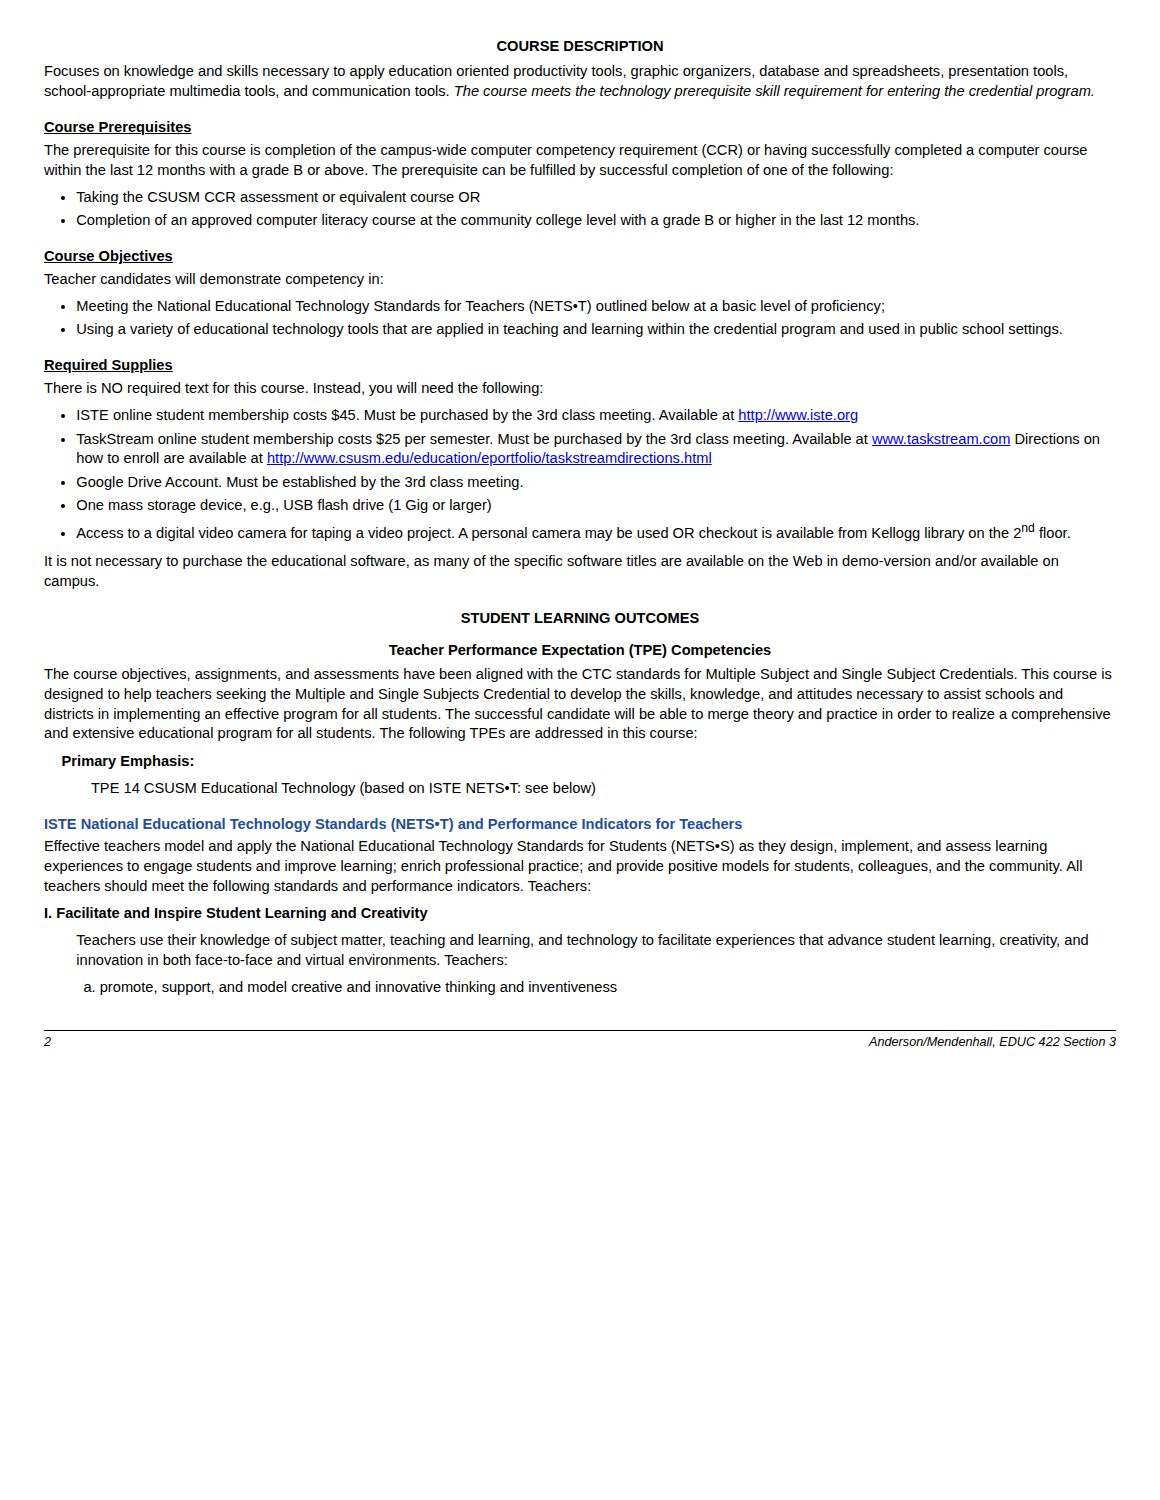COURSE DESCRIPTION
Focuses on knowledge and skills necessary to apply education oriented productivity tools, graphic organizers, database and spreadsheets, presentation tools, school-appropriate multimedia tools, and communication tools. The course meets the technology prerequisite skill requirement for entering the credential program.
Course Prerequisites
The prerequisite for this course is completion of the campus-wide computer competency requirement (CCR) or having successfully completed a computer course within the last 12 months with a grade B or above. The prerequisite can be fulfilled by successful completion of one of the following:
Taking the CSUSM CCR assessment or equivalent course OR
Completion of an approved computer literacy course at the community college level with a grade B or higher in the last 12 months.
Course Objectives
Teacher candidates will demonstrate competency in:
Meeting the National Educational Technology Standards for Teachers (NETS•T) outlined below at a basic level of proficiency;
Using a variety of educational technology tools that are applied in teaching and learning within the credential program and used in public school settings.
Required Supplies
There is NO required text for this course. Instead, you will need the following:
ISTE online student membership costs $45. Must be purchased by the 3rd class meeting. Available at http://www.iste.org
TaskStream online student membership costs $25 per semester. Must be purchased by the 3rd class meeting. Available at www.taskstream.com Directions on how to enroll are available at http://www.csusm.edu/education/eportfolio/taskstreamdirections.html
Google Drive Account. Must be established by the 3rd class meeting.
One mass storage device, e.g., USB flash drive (1 Gig or larger)
Access to a digital video camera for taping a video project. A personal camera may be used OR checkout is available from Kellogg library on the 2nd floor.
It is not necessary to purchase the educational software, as many of the specific software titles are available on the Web in demo-version and/or available on campus.
STUDENT LEARNING OUTCOMES
Teacher Performance Expectation (TPE) Competencies
The course objectives, assignments, and assessments have been aligned with the CTC standards for Multiple Subject and Single Subject Credentials. This course is designed to help teachers seeking the Multiple and Single Subjects Credential to develop the skills, knowledge, and attitudes necessary to assist schools and districts in implementing an effective program for all students. The successful candidate will be able to merge theory and practice in order to realize a comprehensive and extensive educational program for all students. The following TPEs are addressed in this course:
Primary Emphasis:
TPE 14 CSUSM Educational Technology (based on ISTE NETS•T: see below)
ISTE National Educational Technology Standards (NETS•T) and Performance Indicators for Teachers
Effective teachers model and apply the National Educational Technology Standards for Students (NETS•S) as they design, implement, and assess learning experiences to engage students and improve learning; enrich professional practice; and provide positive models for students, colleagues, and the community. All teachers should meet the following standards and performance indicators. Teachers:
I. Facilitate and Inspire Student Learning and Creativity
Teachers use their knowledge of subject matter, teaching and learning, and technology to facilitate experiences that advance student learning, creativity, and innovation in both face-to-face and virtual environments. Teachers:
promote, support, and model creative and innovative thinking and inventiveness
2
Anderson/Mendenhall, EDUC 422 Section 3